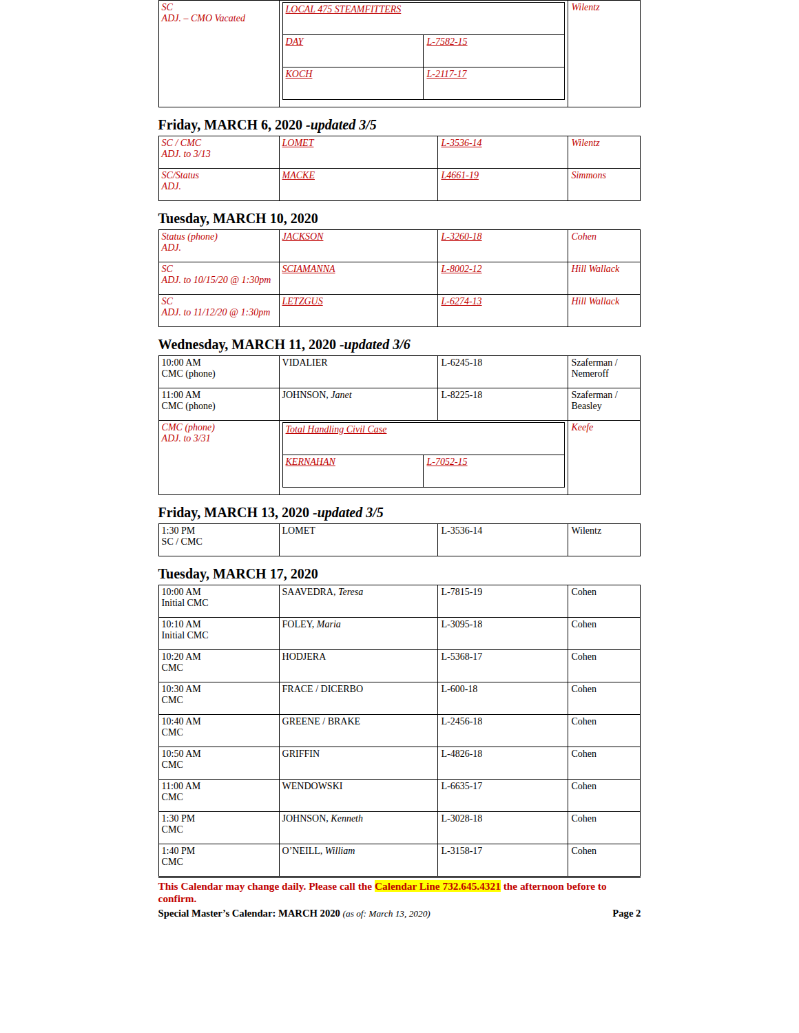| SC ADJ. – CMO Vacated | / LOCAL 475 STEAMFITTERS / / DAY / L-7582-15 / / KOCH / L-2117-17 / | Wilentz |
Friday, MARCH 6, 2020 -updated 3/5
| SC / CMC ADJ. to 3/13 | LOMET | L-3536-14 | Wilentz |
| SC/Status ADJ. | MACKE | L4661-19 | Simmons |
Tuesday, MARCH 10, 2020
| Status (phone) ADJ. | JACKSON | L-3260-18 | Cohen |
| SC ADJ. to 10/15/20 @ 1:30pm | SCIAMANNA | L-8002-12 | Hill Wallack |
| SC ADJ. to 11/12/20 @ 1:30pm | LETZGUS | L-6274-13 | Hill Wallack |
Wednesday, MARCH 11, 2020 -updated 3/6
| 10:00 AM CMC (phone) | VIDALIER | L-6245-18 | Szaferman / Nemeroff |
| 11:00 AM CMC (phone) | JOHNSON, Janet | L-8225-18 | Szaferman / Beasley |
| CMC (phone) ADJ. to 3/31 | / Total Handling Civil Case / / KERNAHAN / L-7052-15 / | Keefe |
Friday, MARCH 13, 2020 -updated 3/5
| 1:30 PM SC / CMC | LOMET | L-3536-14 | Wilentz |
Tuesday, MARCH 17, 2020
| 10:00 AM Initial CMC | SAAVEDRA, Teresa | L-7815-19 | Cohen |
| 10:10 AM Initial CMC | FOLEY, Maria | L-3095-18 | Cohen |
| 10:20 AM CMC | HODJERA | L-5368-17 | Cohen |
| 10:30 AM CMC | FRACE / DICERBO | L-600-18 | Cohen |
| 10:40 AM CMC | GREENE / BRAKE | L-2456-18 | Cohen |
| 10:50 AM CMC | GRIFFIN | L-4826-18 | Cohen |
| 11:00 AM CMC | WENDOWSKI | L-6635-17 | Cohen |
| 1:30 PM CMC | JOHNSON, Kenneth | L-3028-18 | Cohen |
| 1:40 PM CMC | O’NEILL, William | L-3158-17 | Cohen |
This Calendar may change daily. Please call the Calendar Line 732.645.4321 the afternoon before to confirm.
Special Master’s Calendar: MARCH 2020 (as of: March 13, 2020) Page 2